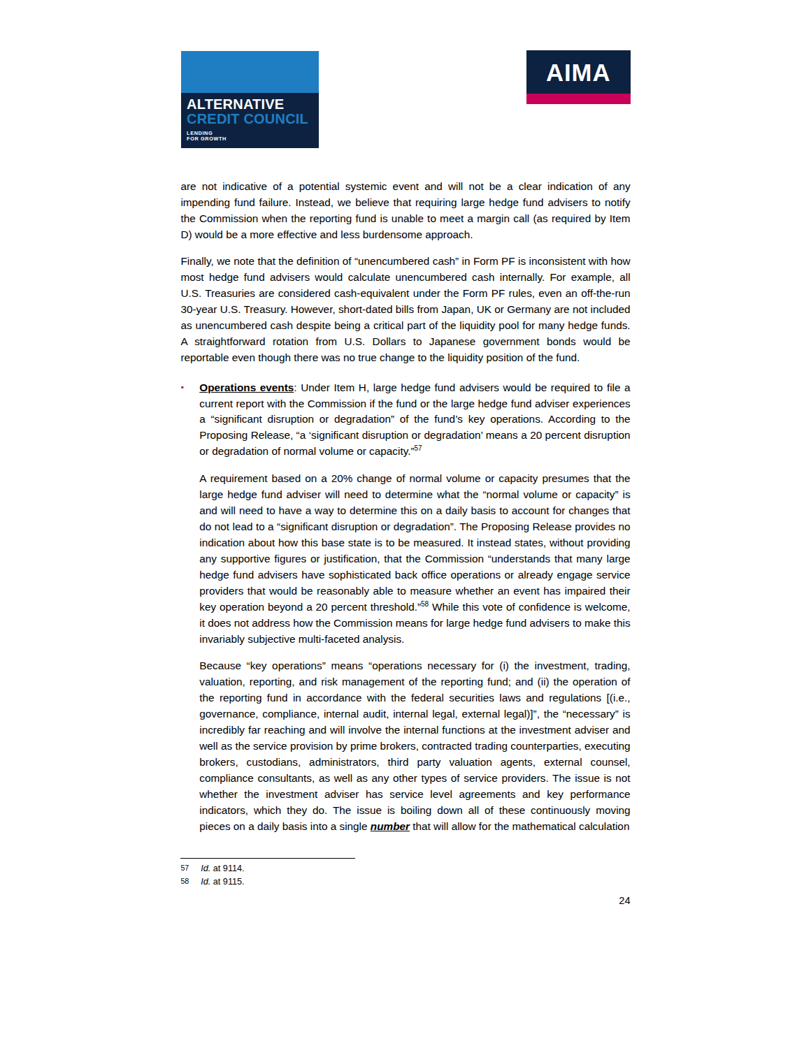ALTERNATIVE
CREDIT COUNCIL
LENDING
FOR GROWTH
AIMA
are not indicative of a potential systemic event and will not be a clear indication of any impending fund failure. Instead, we believe that requiring large hedge fund advisers to notify the Commission when the reporting fund is unable to meet a margin call (as required by Item D) would be a more effective and less burdensome approach.
Finally, we note that the definition of “unencumbered cash” in Form PF is inconsistent with how most hedge fund advisers would calculate unencumbered cash internally. For example, all U.S. Treasuries are considered cash-equivalent under the Form PF rules, even an off-the-run 30-year U.S. Treasury. However, short-dated bills from Japan, UK or Germany are not included as unencumbered cash despite being a critical part of the liquidity pool for many hedge funds. A straightforward rotation from U.S. Dollars to Japanese government bonds would be reportable even though there was no true change to the liquidity position of the fund.
▪
Operations events: Under Item H, large hedge fund advisers would be required to file a current report with the Commission if the fund or the large hedge fund adviser experiences a “significant disruption or degradation” of the fund’s key operations. According to the Proposing Release, “a ‘significant disruption or degradation’ means a 20 percent disruption or degradation of normal volume or capacity.”57
A requirement based on a 20% change of normal volume or capacity presumes that the large hedge fund adviser will need to determine what the “normal volume or capacity” is and will need to have a way to determine this on a daily basis to account for changes that do not lead to a “significant disruption or degradation”. The Proposing Release provides no indication about how this base state is to be measured. It instead states, without providing any supportive figures or justification, that the Commission “understands that many large hedge fund advisers have sophisticated back office operations or already engage service providers that would be reasonably able to measure whether an event has impaired their key operation beyond a 20 percent threshold.”58 While this vote of confidence is welcome, it does not address how the Commission means for large hedge fund advisers to make this invariably subjective multi-faceted analysis.
Because “key operations” means “operations necessary for (i) the investment, trading, valuation, reporting, and risk management of the reporting fund; and (ii) the operation of the reporting fund in accordance with the federal securities laws and regulations [(i.e., governance, compliance, internal audit, internal legal, external legal)]”, the “necessary” is incredibly far reaching and will involve the internal functions at the investment adviser and well as the service provision by prime brokers, contracted trading counterparties, executing brokers, custodians, administrators, third party valuation agents, external counsel, compliance consultants, as well as any other types of service providers. The issue is not whether the investment adviser has service level agreements and key performance indicators, which they do. The issue is boiling down all of these continuously moving pieces on a daily basis into a single number that will allow for the mathematical calculation
57
Id. at 9114.
58
Id. at 9115.
24